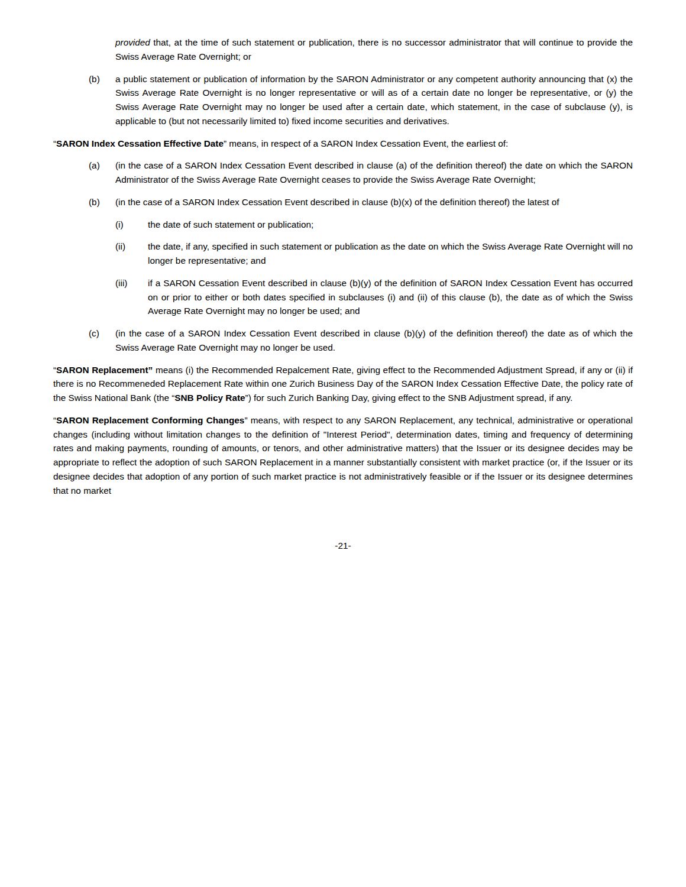provided that, at the time of such statement or publication, there is no successor administrator that will continue to provide the Swiss Average Rate Overnight; or
(b) a public statement or publication of information by the SARON Administrator or any competent authority announcing that (x) the Swiss Average Rate Overnight is no longer representative or will as of a certain date no longer be representative, or (y) the Swiss Average Rate Overnight may no longer be used after a certain date, which statement, in the case of subclause (y), is applicable to (but not necessarily limited to) fixed income securities and derivatives.
“SARON Index Cessation Effective Date” means, in respect of a SARON Index Cessation Event, the earliest of:
(a) (in the case of a SARON Index Cessation Event described in clause (a) of the definition thereof) the date on which the SARON Administrator of the Swiss Average Rate Overnight ceases to provide the Swiss Average Rate Overnight;
(b) (in the case of a SARON Index Cessation Event described in clause (b)(x) of the definition thereof) the latest of
(i) the date of such statement or publication;
(ii) the date, if any, specified in such statement or publication as the date on which the Swiss Average Rate Overnight will no longer be representative; and
(iii) if a SARON Cessation Event described in clause (b)(y) of the definition of SARON Index Cessation Event has occurred on or prior to either or both dates specified in subclauses (i) and (ii) of this clause (b), the date as of which the Swiss Average Rate Overnight may no longer be used; and
(c) (in the case of a SARON Index Cessation Event described in clause (b)(y) of the definition thereof) the date as of which the Swiss Average Rate Overnight may no longer be used.
“SARON Replacement” means (i) the Recommended Repalcement Rate, giving effect to the Recommended Adjustment Spread, if any or (ii) if there is no Recommeneded Replacement Rate within one Zurich Business Day of the SARON Index Cessation Effective Date, the policy rate of the Swiss National Bank (the “SNB Policy Rate”) for such Zurich Banking Day, giving effect to the SNB Adjustment spread, if any.
“SARON Replacement Conforming Changes” means, with respect to any SARON Replacement, any technical, administrative or operational changes (including without limitation changes to the definition of "Interest Period", determination dates, timing and frequency of determining rates and making payments, rounding of amounts, or tenors, and other administrative matters) that the Issuer or its designee decides may be appropriate to reflect the adoption of such SARON Replacement in a manner substantially consistent with market practice (or, if the Issuer or its designee decides that adoption of any portion of such market practice is not administratively feasible or if the Issuer or its designee determines that no market
-21-